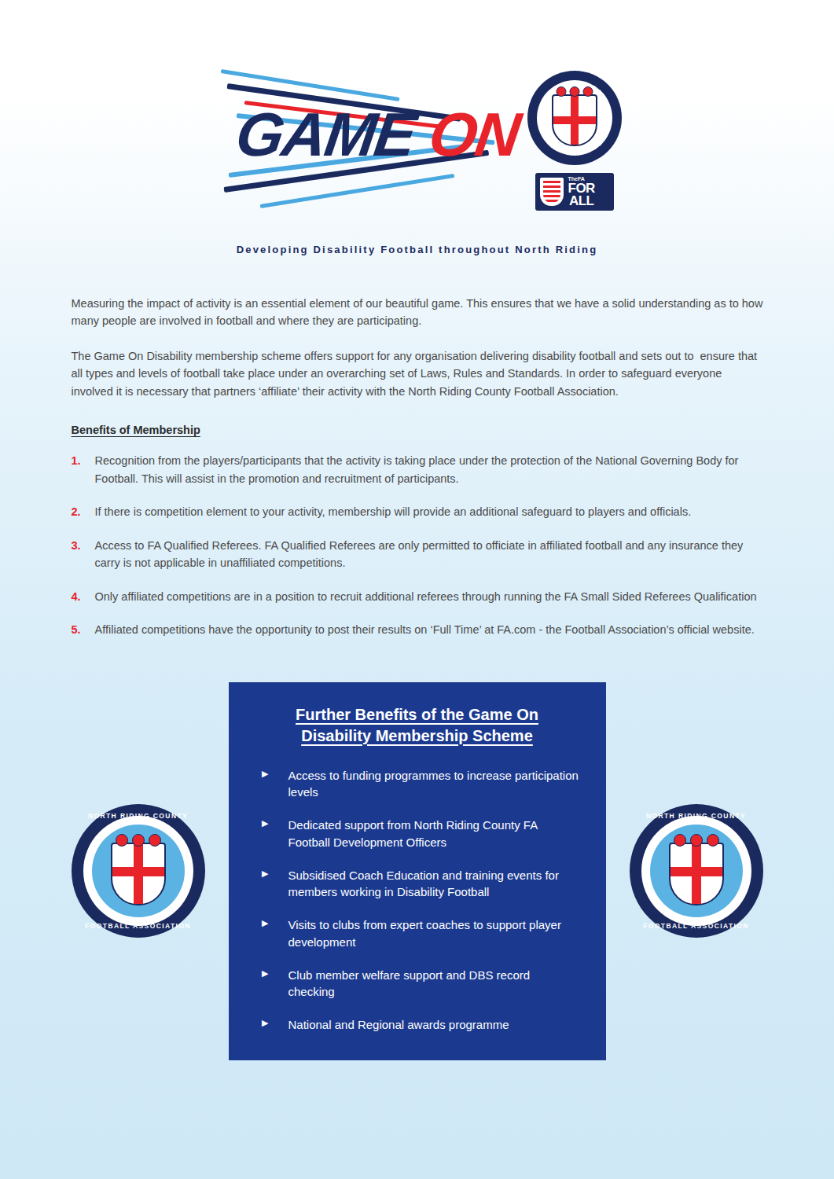GAME ON
NORTH RIDING COUNTY
FOOTBALL ASSOCIATION
TheFA
FOR
ALL
Developing Disability Football throughout North Riding
Measuring the impact of activity is an essential element of our beautiful game. This ensures that we have a solid understanding as to how many people are involved in football and where they are participating.
The Game On Disability membership scheme offers support for any organisation delivering disability football and sets out to ensure that all types and levels of football take place under an overarching set of Laws, Rules and Standards. In order to safeguard everyone involved it is necessary that partners ‘affiliate’ their activity with the North Riding County Football Association.
Benefits of Membership
Recognition from the players/participants that the activity is taking place under the protection of the National Governing Body for Football. This will assist in the promotion and recruitment of participants.
If there is competition element to your activity, membership will provide an additional safeguard to players and officials.
Access to FA Qualified Referees. FA Qualified Referees are only permitted to officiate in affiliated football and any insurance they carry is not applicable in unaffiliated competitions.
Only affiliated competitions are in a position to recruit additional referees through running the FA Small Sided Referees Qualification
Affiliated competitions have the opportunity to post their results on ‘Full Time’ at FA.com - the Football Association’s official website.
NORTH RIDING COUNTY
FOOTBALL ASSOCIATION
Further Benefits of the Game On
Disability Membership Scheme
Access to funding programmes to increase participation levels
Dedicated support from North Riding County FA Football Development Officers
Subsidised Coach Education and training events for members working in Disability Football
Visits to clubs from expert coaches to support player development
Club member welfare support and DBS record checking
National and Regional awards programme
NORTH RIDING COUNTY
FOOTBALL ASSOCIATION